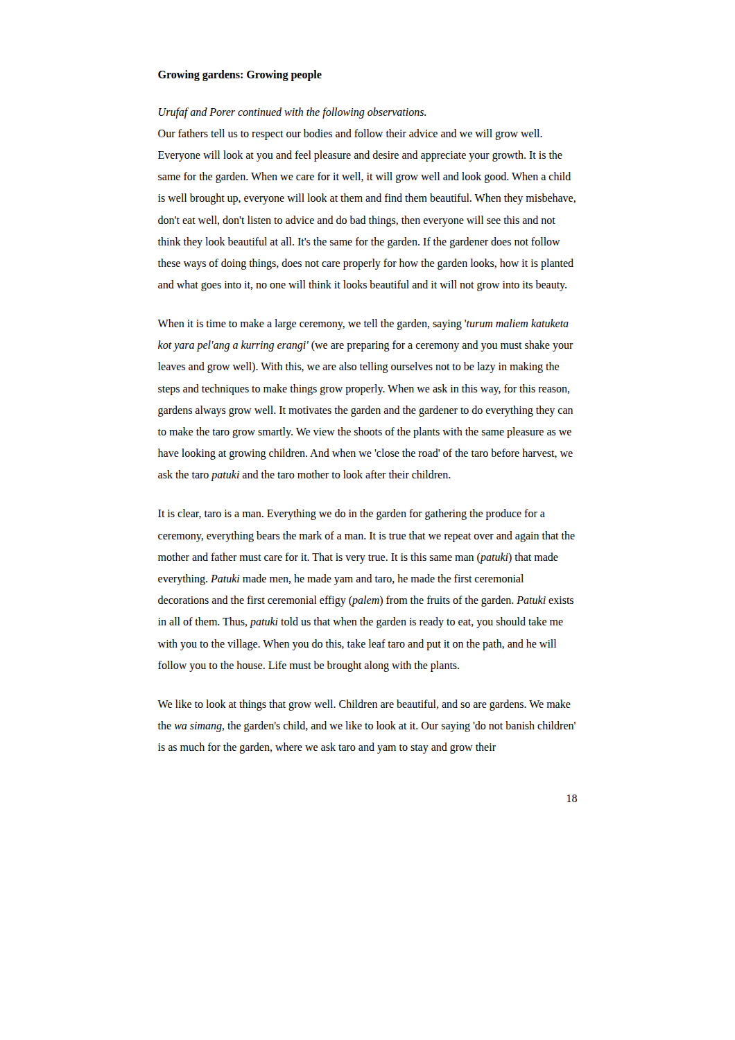Growing gardens: Growing people
Urufaf and Porer continued with the following observations.
Our fathers tell us to respect our bodies and follow their advice and we will grow well. Everyone will look at you and feel pleasure and desire and appreciate your growth. It is the same for the garden. When we care for it well, it will grow well and look good. When a child is well brought up, everyone will look at them and find them beautiful. When they misbehave, don't eat well, don't listen to advice and do bad things, then everyone will see this and not think they look beautiful at all. It's the same for the garden. If the gardener does not follow these ways of doing things, does not care properly for how the garden looks, how it is planted and what goes into it, no one will think it looks beautiful and it will not grow into its beauty.
When it is time to make a large ceremony, we tell the garden, saying 'turum maliem katuketa kot yara pel'ang a kurring erangi' (we are preparing for a ceremony and you must shake your leaves and grow well). With this, we are also telling ourselves not to be lazy in making the steps and techniques to make things grow properly. When we ask in this way, for this reason, gardens always grow well. It motivates the garden and the gardener to do everything they can to make the taro grow smartly. We view the shoots of the plants with the same pleasure as we have looking at growing children. And when we 'close the road' of the taro before harvest, we ask the taro patuki and the taro mother to look after their children.
It is clear, taro is a man. Everything we do in the garden for gathering the produce for a ceremony, everything bears the mark of a man. It is true that we repeat over and again that the mother and father must care for it. That is very true. It is this same man (patuki) that made everything. Patuki made men, he made yam and taro, he made the first ceremonial decorations and the first ceremonial effigy (palem) from the fruits of the garden. Patuki exists in all of them. Thus, patuki told us that when the garden is ready to eat, you should take me with you to the village. When you do this, take leaf taro and put it on the path, and he will follow you to the house. Life must be brought along with the plants.
We like to look at things that grow well. Children are beautiful, and so are gardens. We make the wa simang, the garden's child, and we like to look at it. Our saying 'do not banish children' is as much for the garden, where we ask taro and yam to stay and grow their
18